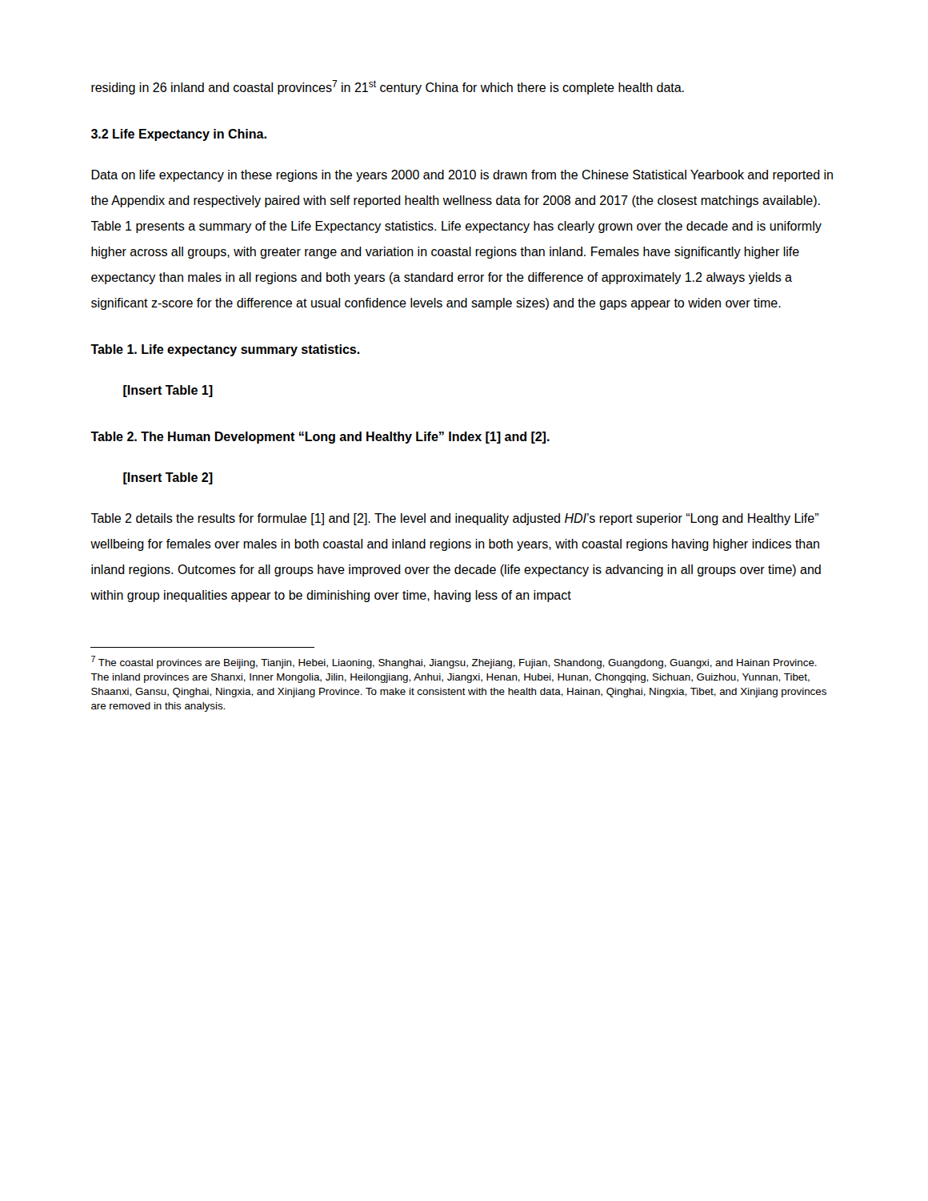residing in 26 inland and coastal provinces7 in 21st century China for which there is complete health data.
3.2 Life Expectancy in China.
Data on life expectancy in these regions in the years 2000 and 2010 is drawn from the Chinese Statistical Yearbook and reported in the Appendix and respectively paired with self reported health wellness data for 2008 and 2017 (the closest matchings available). Table 1 presents a summary of the Life Expectancy statistics. Life expectancy has clearly grown over the decade and is uniformly higher across all groups, with greater range and variation in coastal regions than inland. Females have significantly higher life expectancy than males in all regions and both years (a standard error for the difference of approximately 1.2 always yields a significant z-score for the difference at usual confidence levels and sample sizes) and the gaps appear to widen over time.
Table 1. Life expectancy summary statistics.
[Insert Table 1]
Table 2. The Human Development “Long and Healthy Life” Index [1] and [2].
[Insert Table 2]
Table 2 details the results for formulae [1] and [2]. The level and inequality adjusted HDI’s report superior “Long and Healthy Life” wellbeing for females over males in both coastal and inland regions in both years, with coastal regions having higher indices than inland regions. Outcomes for all groups have improved over the decade (life expectancy is advancing in all groups over time) and within group inequalities appear to be diminishing over time, having less of an impact
7 The coastal provinces are Beijing, Tianjin, Hebei, Liaoning, Shanghai, Jiangsu, Zhejiang, Fujian, Shandong, Guangdong, Guangxi, and Hainan Province. The inland provinces are Shanxi, Inner Mongolia, Jilin, Heilongjiang, Anhui, Jiangxi, Henan, Hubei, Hunan, Chongqing, Sichuan, Guizhou, Yunnan, Tibet, Shaanxi, Gansu, Qinghai, Ningxia, and Xinjiang Province. To make it consistent with the health data, Hainan, Qinghai, Ningxia, Tibet, and Xinjiang provinces are removed in this analysis.